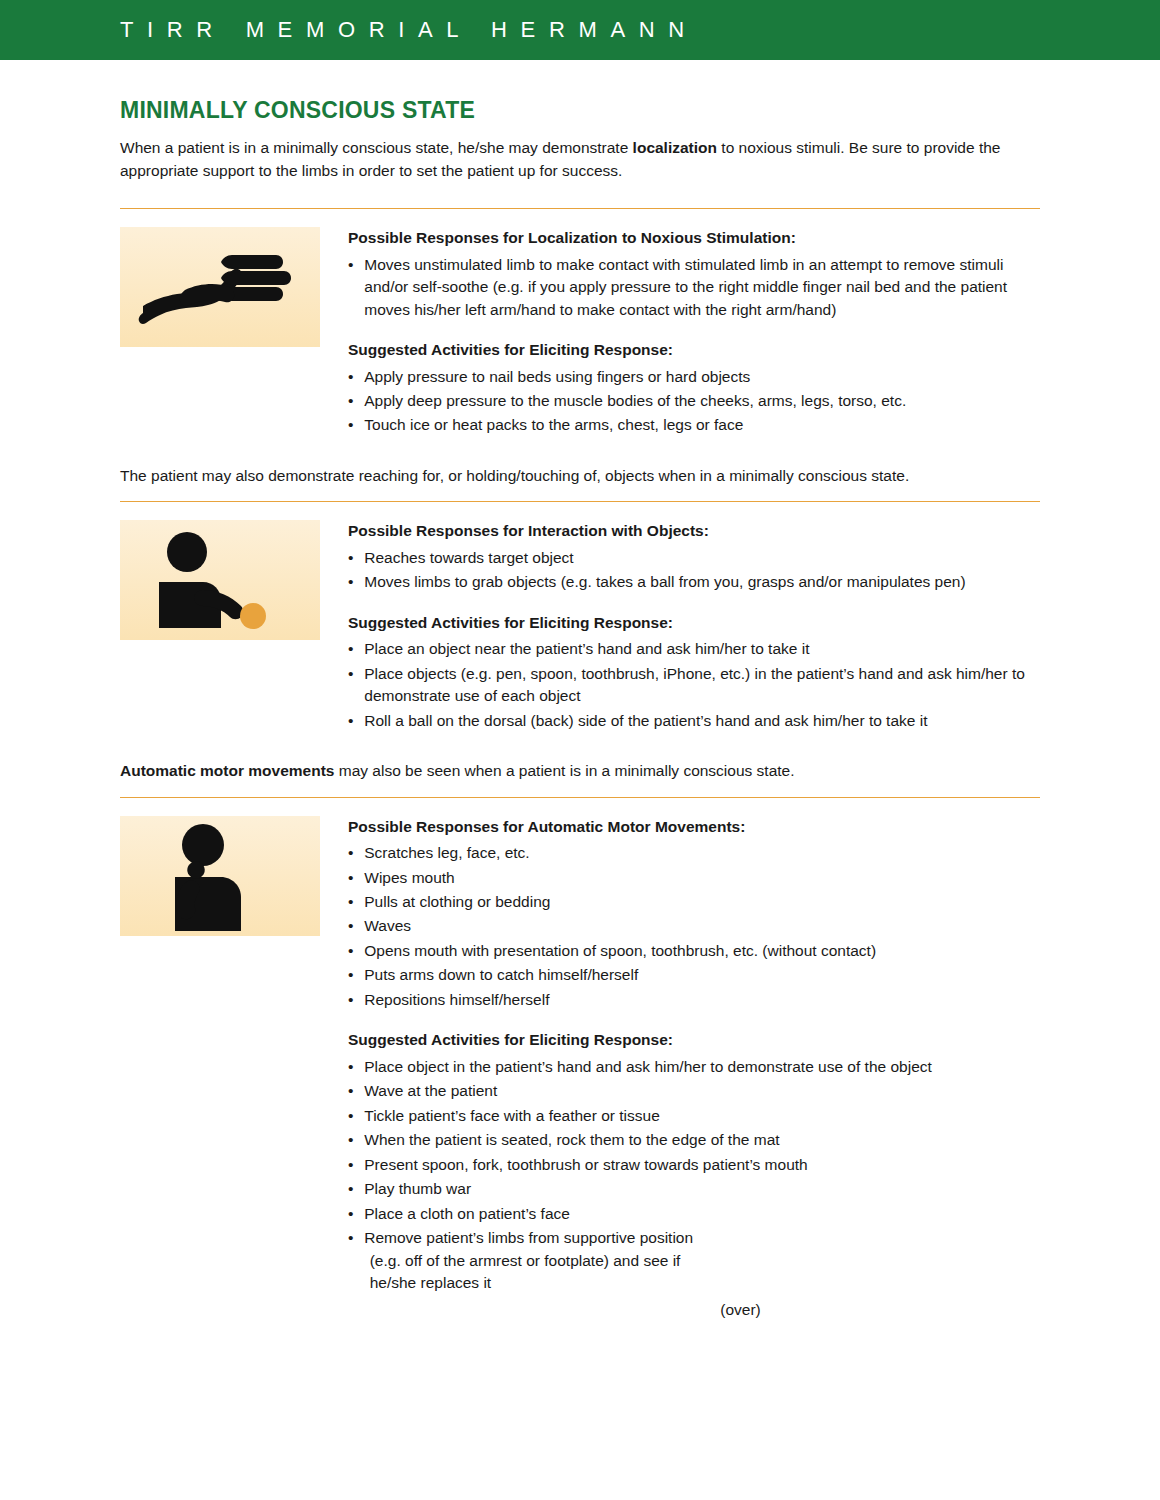TIRR Memorial Hermann
Minimally Conscious State
When a patient is in a minimally conscious state, he/she may demonstrate localization to noxious stimuli. Be sure to provide the appropriate support to the limbs in order to set the patient up for success.
Possible Responses for Localization to Noxious Stimulation:
Moves unstimulated limb to make contact with stimulated limb in an attempt to remove stimuli and/or self-soothe (e.g. if you apply pressure to the right middle finger nail bed and the patient moves his/her left arm/hand to make contact with the right arm/hand)
Suggested Activities for Eliciting Response:
Apply pressure to nail beds using fingers or hard objects
Apply deep pressure to the muscle bodies of the cheeks, arms, legs, torso, etc.
Touch ice or heat packs to the arms, chest, legs or face
The patient may also demonstrate reaching for, or holding/touching of, objects when in a minimally conscious state.
Possible Responses for Interaction with Objects:
Reaches towards target object
Moves limbs to grab objects (e.g. takes a ball from you, grasps and/or manipulates pen)
Suggested Activities for Eliciting Response:
Place an object near the patient’s hand and ask him/her to take it
Place objects (e.g. pen, spoon, toothbrush, iPhone, etc.) in the patient’s hand and ask him/her to demonstrate use of each object
Roll a ball on the dorsal (back) side of the patient’s hand and ask him/her to take it
Automatic motor movements may also be seen when a patient is in a minimally conscious state.
Possible Responses for Automatic Motor Movements:
Scratches leg, face, etc.
Wipes mouth
Pulls at clothing or bedding
Waves
Opens mouth with presentation of spoon, toothbrush, etc. (without contact)
Puts arms down to catch himself/herself
Repositions himself/herself
Suggested Activities for Eliciting Response:
Place object in the patient’s hand and ask him/her to demonstrate use of the object
Wave at the patient
Tickle patient’s face with a feather or tissue
When the patient is seated, rock them to the edge of the mat
Present spoon, fork, toothbrush or straw towards patient’s mouth
Play thumb war
Place a cloth on patient’s face
Remove patient’s limbs from supportive position(e.g. off of the armrest or footplate) and see if he/she replaces it
(over)